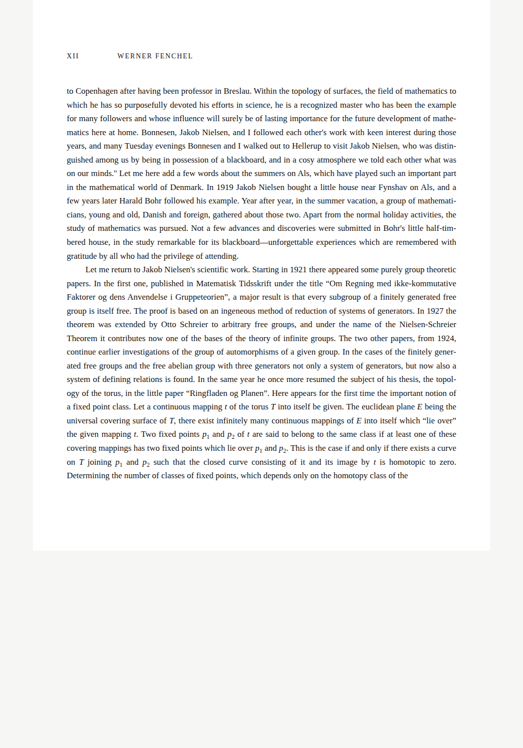XII Werner Fenchel
to Copenhagen after having been professor in Breslau. Within the topology of surfaces, the field of mathematics to which he has so purposefully devoted his efforts in science, he is a recognized master who has been the example for many followers and whose influence will surely be of lasting importance for the future development of mathematics here at home. Bonnesen, Jakob Nielsen, and I followed each other's work with keen interest during those years, and many Tuesday evenings Bonnesen and I walked out to Hellerup to visit Jakob Nielsen, who was distinguished among us by being in possession of a blackboard, and in a cosy atmosphere we told each other what was on our minds.'' Let me here add a few words about the summers on Als, which have played such an important part in the mathematical world of Denmark. In 1919 Jakob Nielsen bought a little house near Fynshav on Als, and a few years later Harald Bohr followed his example. Year after year, in the summer vacation, a group of mathematicians, young and old, Danish and foreign, gathered about those two. Apart from the normal holiday activities, the study of mathematics was pursued. Not a few advances and discoveries were submitted in Bohr's little half-timbered house, in the study remarkable for its blackboard—unforgettable experiences which are remembered with gratitude by all who had the privilege of attending.
Let me return to Jakob Nielsen's scientific work. Starting in 1921 there appeared some purely group theoretic papers. In the first one, published in Matematisk Tidsskrift under the title “Om Regning med ikke-kommutative Faktorer og dens Anvendelse i Gruppeteorien”, a major result is that every subgroup of a finitely generated free group is itself free. The proof is based on an ingeneous method of reduction of systems of generators. In 1927 the theorem was extended by Otto Schreier to arbitrary free groups, and under the name of the Nielsen-Schreier Theorem it contributes now one of the bases of the theory of infinite groups. The two other papers, from 1924, continue earlier investigations of the group of automorphisms of a given group. In the cases of the finitely generated free groups and the free abelian group with three generators not only a system of generators, but now also a system of defining relations is found. In the same year he once more resumed the subject of his thesis, the topology of the torus, in the little paper “Ringfladen og Planen”. Here appears for the first time the important notion of a fixed point class. Let a continuous mapping t of the torus T into itself be given. The euclidean plane E being the universal covering surface of T, there exist infinitely many continuous mappings of E into itself which “lie over” the given mapping t. Two fixed points p1 and p2 of t are said to belong to the same class if at least one of these covering mappings has two fixed points which lie over p1 and p2. This is the case if and only if there exists a curve on T joining p1 and p2 such that the closed curve consisting of it and its image by t is homotopic to zero. Determining the number of classes of fixed points, which depends only on the homotopy class of the